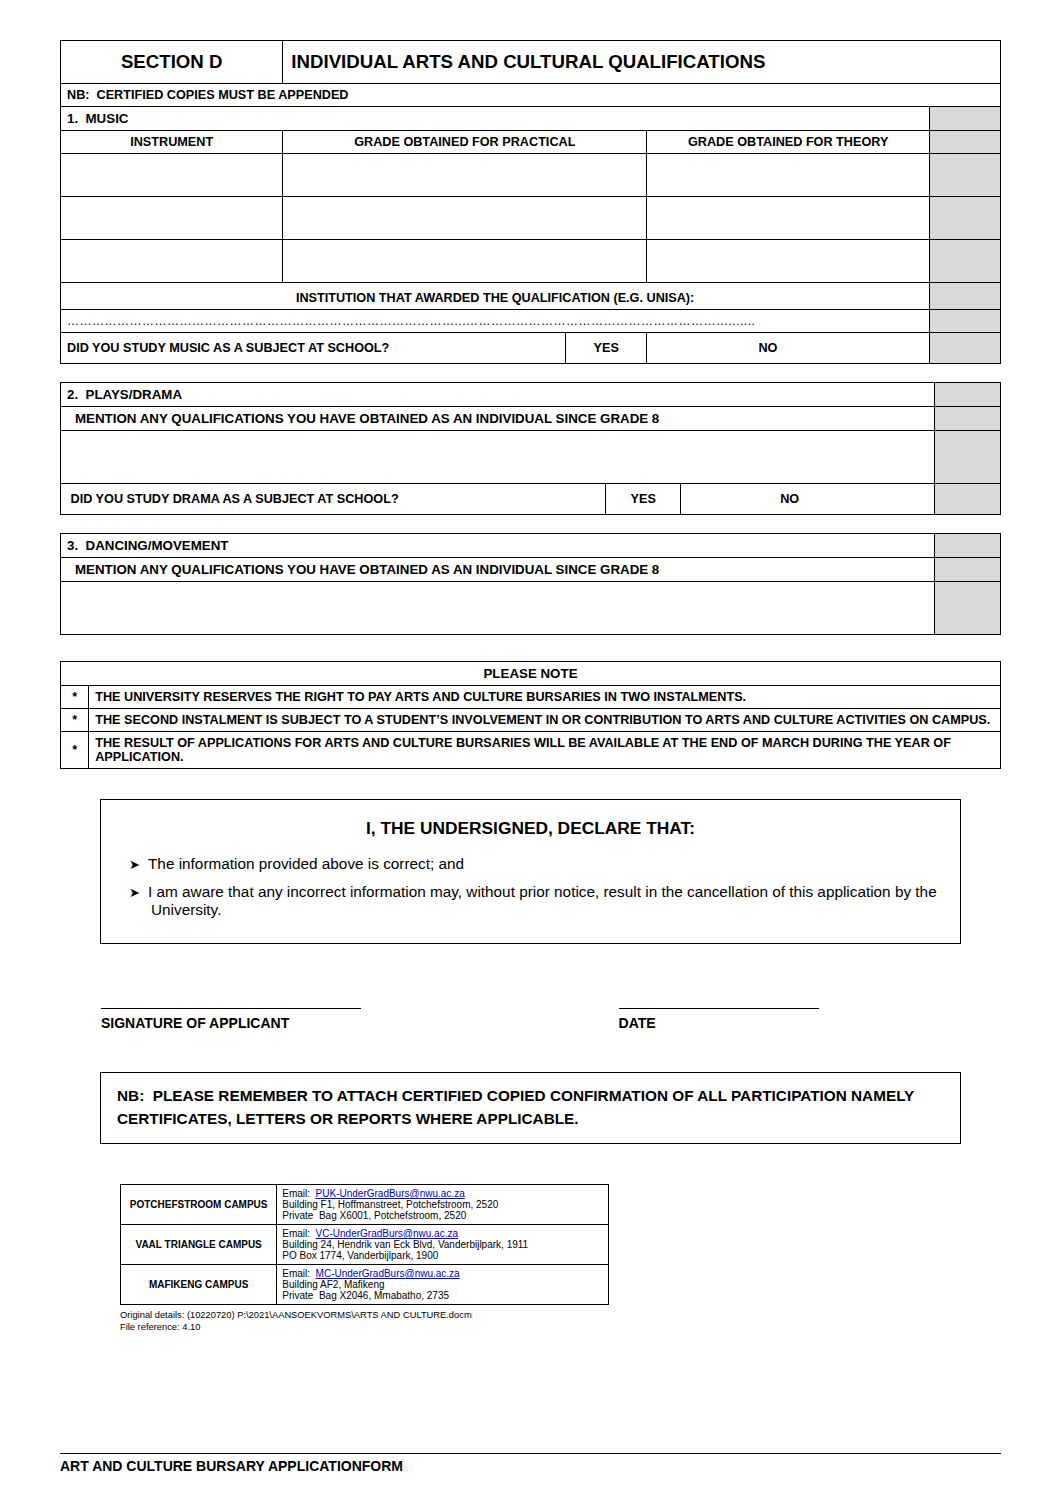| SECTION D | INDIVIDUAL ARTS AND CULTURAL QUALIFICATIONS |
| NB: CERTIFIED COPIES MUST BE APPENDED |
| 1. MUSIC | |
| INSTRUMENT | GRADE OBTAINED FOR PRACTICAL | GRADE OBTAINED FOR THEORY | |
| INSTITUTION THAT AWARDED THE QUALIFICATION (E.G. UNISA): | |
| …………………………………………………………………………………...………………………………………………………....... | |
| DID YOU STUDY MUSIC AS A SUBJECT AT SCHOOL? | YES | / / NO / / | |
| 2. PLAYS/DRAMA | |
| MENTION ANY QUALIFICATIONS YOU HAVE OBTAINED AS AN INDIVIDUAL SINCE GRADE 8 | |
| DID YOU STUDY DRAMA AS A SUBJECT AT SCHOOL? | YES | / / NO / / | |
| 3. DANCING/MOVEMENT | |
| MENTION ANY QUALIFICATIONS YOU HAVE OBTAINED AS AN INDIVIDUAL SINCE GRADE 8 | |
| PLEASE NOTE |
| * | THE UNIVERSITY RESERVES THE RIGHT TO PAY ARTS AND CULTURE BURSARIES IN TWO INSTALMENTS. |
| * | THE SECOND INSTALMENT IS SUBJECT TO A STUDENT’S INVOLVEMENT IN OR CONTRIBUTION TO ARTS AND CULTURE ACTIVITIES ON CAMPUS. |
| * | THE RESULT OF APPLICATIONS FOR ARTS AND CULTURE BURSARIES WILL BE AVAILABLE AT THE END OF MARCH DURING THE YEAR OF APPLICATION. |
I, THE UNDERSIGNED, DECLARE THAT:
The information provided above is correct; and
I am aware that any incorrect information may, without prior notice, result in the cancellation of this application by the University.
| SIGNATURE OF APPLICANT | DATE |
NB: PLEASE REMEMBER TO ATTACH CERTIFIED COPIED CONFIRMATION OF ALL PARTICIPATION NAMELY CERTIFICATES, LETTERS OR REPORTS WHERE APPLICABLE.
| POTCHEFSTROOM CAMPUS | Email: PUK-UnderGradBurs@nwu.ac.za Building F1, Hoffmanstreet, Potchefstroom, 2520 Private Bag X6001, Potchefstroom, 2520 |
| VAAL TRIANGLE CAMPUS | Email: VC-UnderGradBurs@nwu.ac.za Building 24, Hendrik van Eck Blvd, Vanderbijlpark, 1911 PO Box 1774, Vanderbijlpark, 1900 |
| MAFIKENG CAMPUS | Email: MC-UnderGradBurs@nwu.ac.za Building AF2, Mafikeng Private Bag X2046, Mmabatho, 2735 |
Original details: (10220720) P:\2021\AANSOEKVORMS\ARTS AND CULTURE.docm
File reference: 4.10
ART AND CULTURE BURSARY APPLICATIONFORM